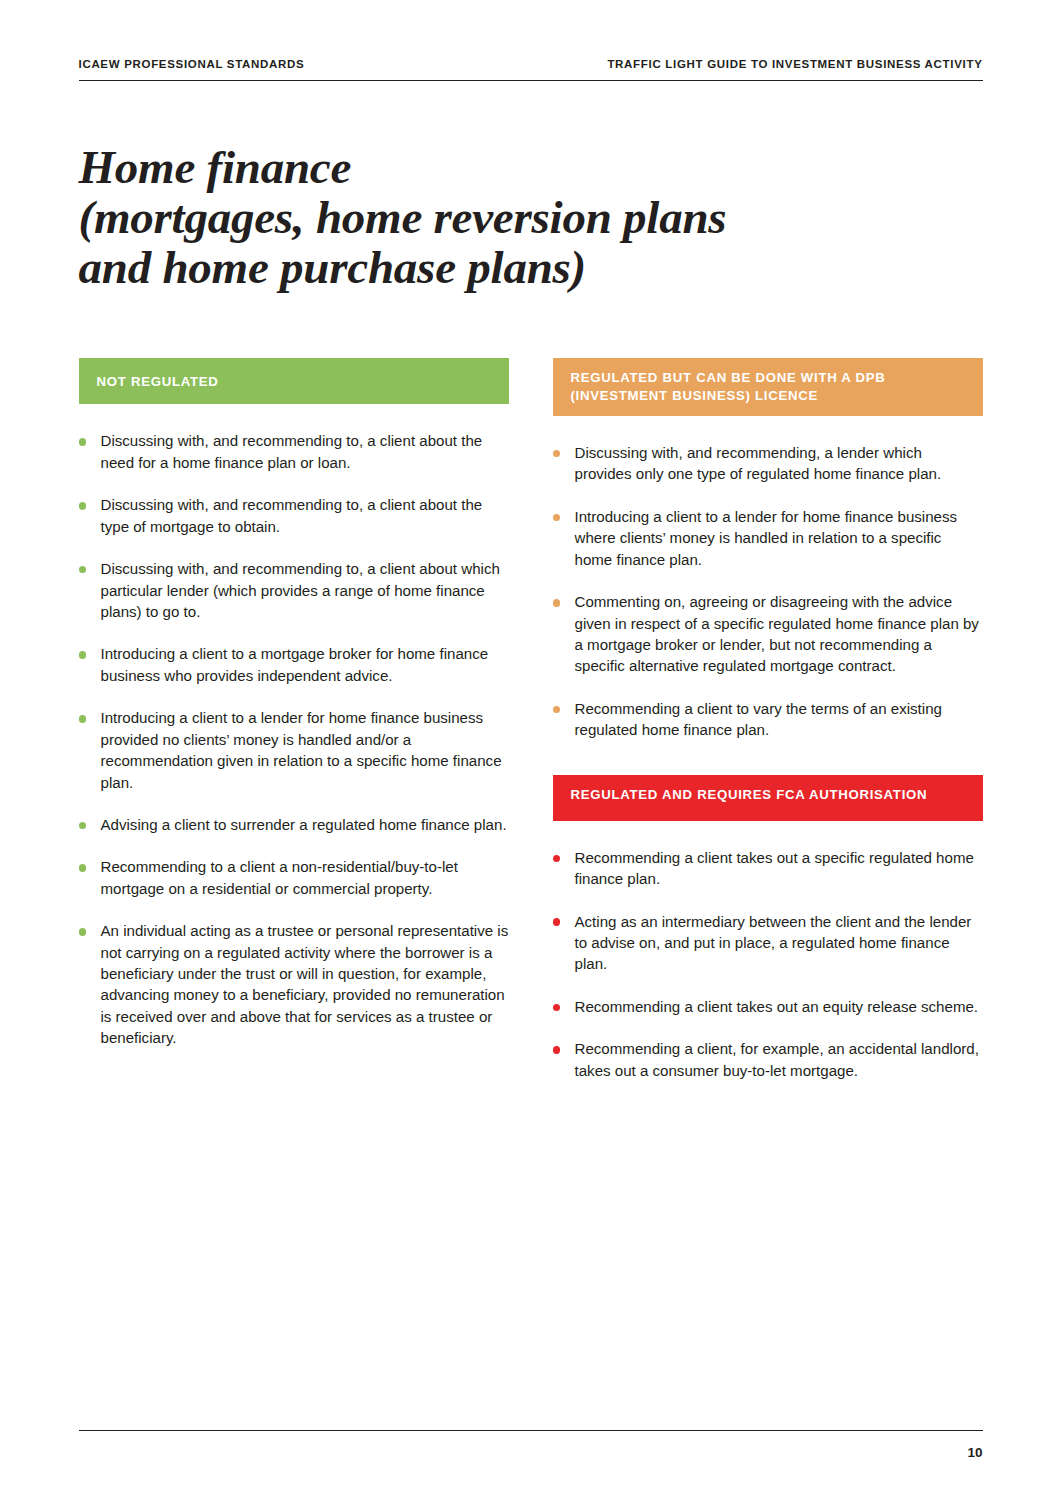ICAEW Professional Standards
Traffic light guide to investment business activity
Home finance
(mortgages, home reversion plans
and home purchase plans)
Not regulated
Discussing with, and recommending to, a client about the need for a home finance plan or loan.
Discussing with, and recommending to, a client about the type of mortgage to obtain.
Discussing with, and recommending to, a client about which particular lender (which provides a range of home finance plans) to go to.
Introducing a client to a mortgage broker for home finance business who provides independent advice.
Introducing a client to a lender for home finance business provided no clients’ money is handled and/or a recommendation given in relation to a specific home finance plan.
Advising a client to surrender a regulated home finance plan.
Recommending to a client a non-residential/buy-to-let mortgage on a residential or commercial property.
An individual acting as a trustee or personal representative is not carrying on a regulated activity where the borrower is a beneficiary under the trust or will in question, for example, advancing money to a beneficiary, provided no remuneration is received over and above that for services as a trustee or beneficiary.
Regulated but can be done with a DPB (investment business) licence
Discussing with, and recommending, a lender which provides only one type of regulated home finance plan.
Introducing a client to a lender for home finance business where clients’ money is handled in relation to a specific home finance plan.
Commenting on, agreeing or disagreeing with the advice given in respect of a specific regulated home finance plan by a mortgage broker or lender, but not recommending a specific alternative regulated mortgage contract.
Recommending a client to vary the terms of an existing regulated home finance plan.
Regulated and requires FCA authorisation
Recommending a client takes out a specific regulated home finance plan.
Acting as an intermediary between the client and the lender to advise on, and put in place, a regulated home finance plan.
Recommending a client takes out an equity release scheme.
Recommending a client, for example, an accidental landlord, takes out a consumer buy-to-let mortgage.
10